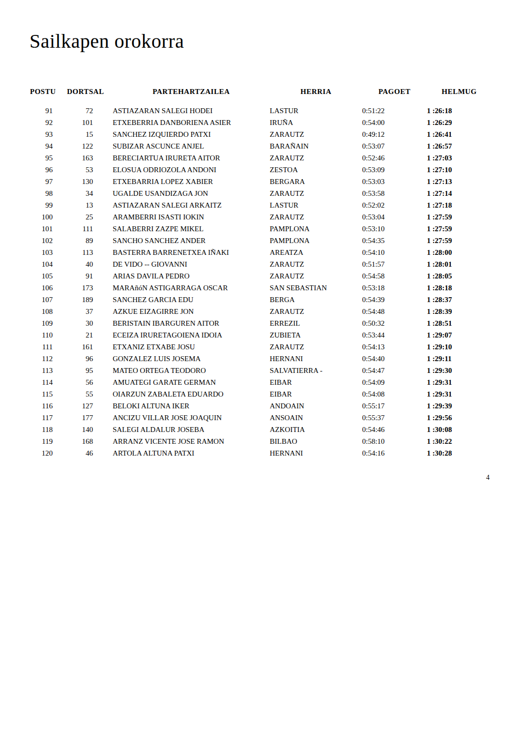Sailkapen orokorra
| POSTU | DORTSAL | PARTEHARTZAILEA | HERRIA | PAGOET | HELMUG |
| --- | --- | --- | --- | --- | --- |
| 91 | 72 | ASTIAZARAN SALEGI HODEI | LASTUR | 0:51:22 | 1 :26:18 |
| 92 | 101 | ETXEBERRIA DANBORIENA ASIER | IRUÑA | 0:54:00 | 1 :26:29 |
| 93 | 15 | SANCHEZ IZQUIERDO PATXI | ZARAUTZ | 0:49:12 | 1 :26:41 |
| 94 | 122 | SUBIZAR ASCUNCE ANJEL | BARAÑAIN | 0:53:07 | 1 :26:57 |
| 95 | 163 | BERECIARTUA IRURETA AITOR | ZARAUTZ | 0:52:46 | 1 :27:03 |
| 96 | 53 | ELOSUA ODRIOZOLA ANDONI | ZESTOA | 0:53:09 | 1 :27:10 |
| 97 | 130 | ETXEBARRIA LOPEZ XABIER | BERGARA | 0:53:03 | 1 :27:13 |
| 98 | 34 | UGALDE USANDIZAGA JON | ZARAUTZ | 0:53:58 | 1 :27:14 |
| 99 | 13 | ASTIAZARAN SALEGI ARKAITZ | LASTUR | 0:52:02 | 1 :27:18 |
| 100 | 25 | ARAMBERRI ISASTI IOKIN | ZARAUTZ | 0:53:04 | 1 :27:59 |
| 101 | 111 | SALABERRI ZAZPE MIKEL | PAMPLONA | 0:53:10 | 1 :27:59 |
| 102 | 89 | SANCHO SANCHEZ ANDER | PAMPLONA | 0:54:35 | 1 :27:59 |
| 103 | 113 | BASTERRA BARRENETXEA IÑAKI | AREATZA | 0:54:10 | 1 :28:00 |
| 104 | 40 | DE VIDO -- GIOVANNI | ZARAUTZ | 0:51:57 | 1 :28:01 |
| 105 | 91 | ARIAS DAVILA PEDRO | ZARAUTZ | 0:54:58 | 1 :28:05 |
| 106 | 173 | MARAñóN ASTIGARRAGA OSCAR | SAN SEBASTIAN | 0:53:18 | 1 :28:18 |
| 107 | 189 | SANCHEZ GARCIA EDU | BERGA | 0:54:39 | 1 :28:37 |
| 108 | 37 | AZKUE EIZAGIRRE JON | ZARAUTZ | 0:54:48 | 1 :28:39 |
| 109 | 30 | BERISTAIN IBARGUREN AITOR | ERREZIL | 0:50:32 | 1 :28:51 |
| 110 | 21 | ECEIZA IRURETAGOIENA IDOIA | ZUBIETA | 0:53:44 | 1 :29:07 |
| 111 | 161 | ETXANIZ ETXABE JOSU | ZARAUTZ | 0:54:13 | 1 :29:10 |
| 112 | 96 | GONZALEZ LUIS JOSEMA | HERNANI | 0:54:40 | 1 :29:11 |
| 113 | 95 | MATEO ORTEGA TEODORO | SALVATIERRA - | 0:54:47 | 1 :29:30 |
| 114 | 56 | AMUATEGI GARATE GERMAN | EIBAR | 0:54:09 | 1 :29:31 |
| 115 | 55 | OIARZUN ZABALETA EDUARDO | EIBAR | 0:54:08 | 1 :29:31 |
| 116 | 127 | BELOKI ALTUNA IKER | ANDOAIN | 0:55:17 | 1 :29:39 |
| 117 | 177 | ANCIZU VILLAR JOSE JOAQUIN | ANSOAIN | 0:55:37 | 1 :29:56 |
| 118 | 140 | SALEGI ALDALUR JOSEBA | AZKOITIA | 0:54:46 | 1 :30:08 |
| 119 | 168 | ARRANZ VICENTE JOSE RAMON | BILBAO | 0:58:10 | 1 :30:22 |
| 120 | 46 | ARTOLA ALTUNA PATXI | HERNANI | 0:54:16 | 1 :30:28 |
4